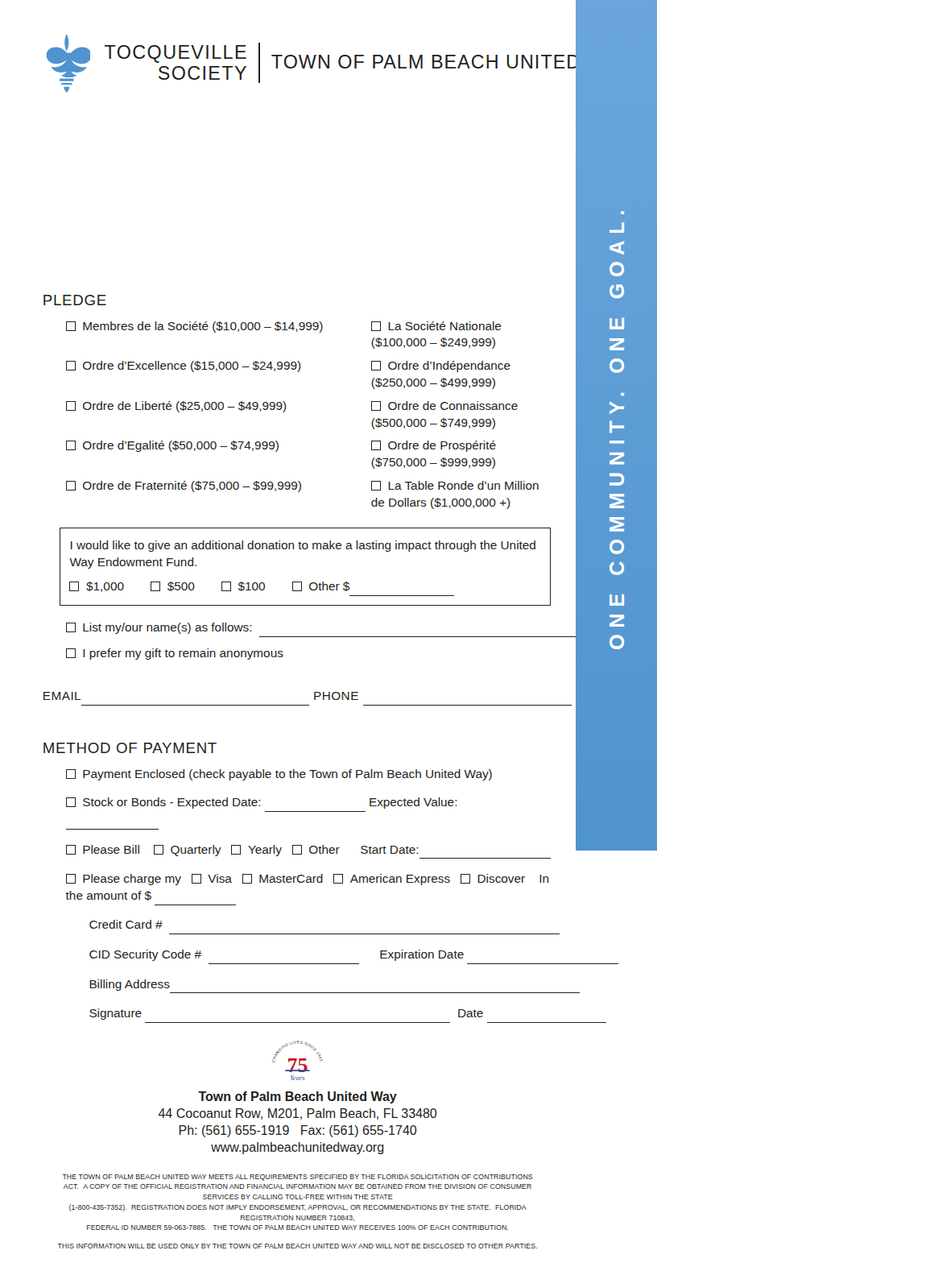ONE COMMUNITY. ONE GOAL.
TOCQUEVILLE
SOCIETY
TOWN OF PALM BEACH UNITED WAY
PLEDGE
Membres de la Société ($10,000 – $14,999)
La Société Nationale ($100,000 – $249,999)
Ordre d’Excellence ($15,000 – $24,999)
Ordre d’Indépendance ($250,000 – $499,999)
Ordre de Liberté ($25,000 – $49,999)
Ordre de Connaissance ($500,000 – $749,999)
Ordre d’Egalité ($50,000 – $74,999)
Ordre de Prospérité ($750,000 – $999,999)
Ordre de Fraternité ($75,000 – $99,999)
La Table Ronde d’un Million de Dollars ($1,000,000 +)
I would like to give an additional donation to make a lasting impact through the United Way Endowment Fund.
$1,000 $500 $100 Other $
List my/our name(s) as follows:
I prefer my gift to remain anonymous
EMAIL PHONE
METHOD OF PAYMENT
Payment Enclosed (check payable to the Town of Palm Beach United Way)
Stock or Bonds - Expected Date: Expected Value:
Please Bill Quarterly Yearly Other Start Date:
Please charge my Visa MasterCard American Express Discover In the amount of $
Credit Card #
CID Security Code # Expiration Date
Billing Address
Signature Date
CHANGING LIVES SINCE 1945 75 Years
Town of Palm Beach United Way
44 Cocoanut Row, M201, Palm Beach, FL 33480
Ph: (561) 655-1919 Fax: (561) 655-1740
www.palmbeachunitedway.org
THE TOWN OF PALM BEACH UNITED WAY MEETS ALL REQUIREMENTS SPECIFIED BY THE FLORIDA SOLICITATION OF CONTRIBUTIONS ACT. A COPY OF THE OFFICIAL REGISTRATION AND FINANCIAL INFORMATION MAY BE OBTAINED FROM THE DIVISION OF CONSUMER SERVICES BY CALLING TOLL-FREE WITHIN THE STATE
(1-800-435-7352). REGISTRATION DOES NOT IMPLY ENDORSEMENT, APPROVAL, OR RECOMMENDATIONS BY THE STATE. FLORIDA REGISTRATION NUMBER 710843,
FEDERAL ID NUMBER 59-063-7885. THE TOWN OF PALM BEACH UNITED WAY RECEIVES 100% OF EACH CONTRIBUTION.
THIS INFORMATION WILL BE USED ONLY BY THE TOWN OF PALM BEACH UNITED WAY AND WILL NOT BE DISCLOSED TO OTHER PARTIES.